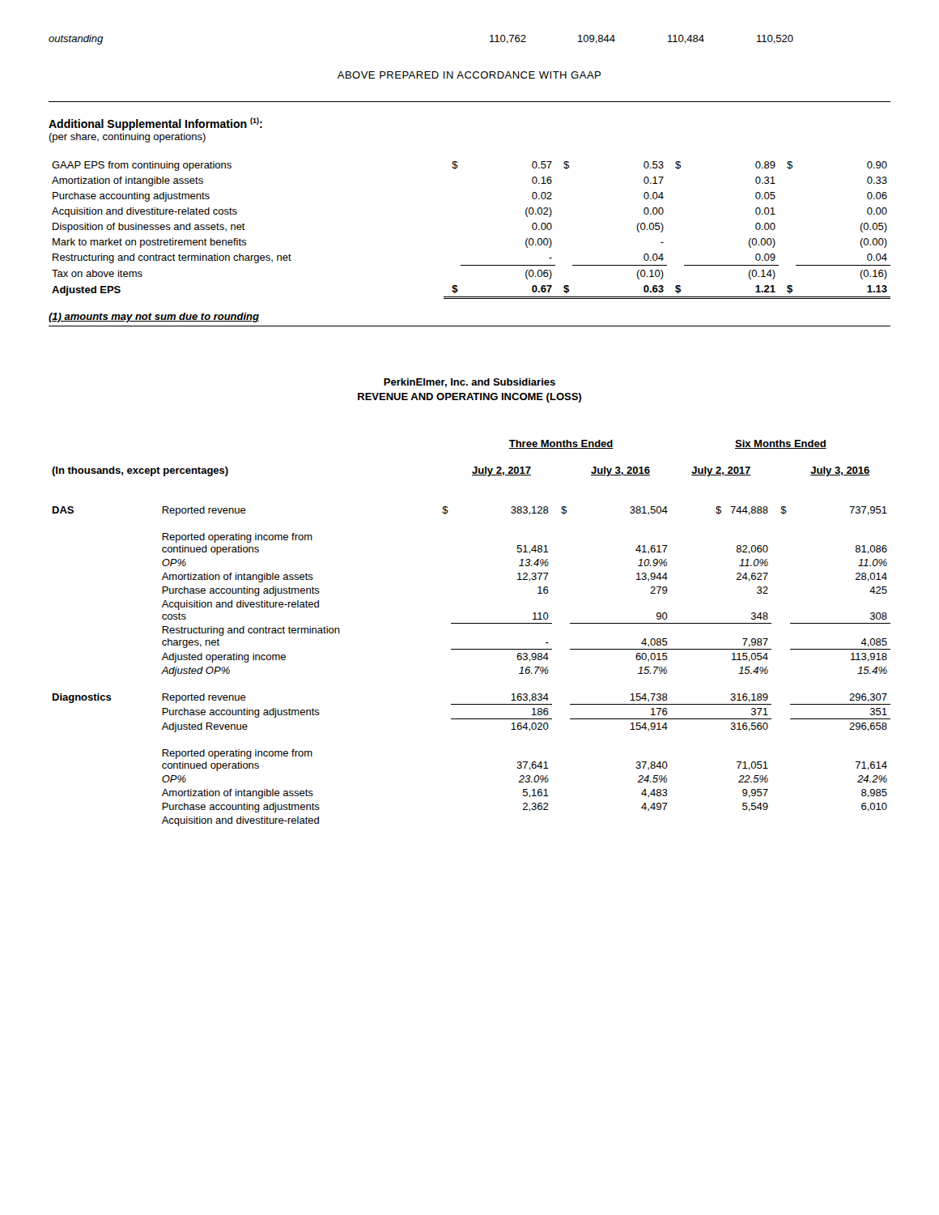outstanding
110,762
109,844
110,484
110,520
ABOVE PREPARED IN ACCORDANCE WITH GAAP
Additional Supplemental Information (1):
(per share, continuing operations)
| GAAP EPS from continuing operations | $ | 0.57 | $ | 0.53 | $ | 0.89 | $ | 0.90 |
| Amortization of intangible assets | | 0.16 | | 0.17 | | 0.31 | | 0.33 |
| Purchase accounting adjustments | | 0.02 | | 0.04 | | 0.05 | | 0.06 |
| Acquisition and divestiture-related costs | | (0.02) | | 0.00 | | 0.01 | | 0.00 |
| Disposition of businesses and assets, net | | 0.00 | | (0.05) | | 0.00 | | (0.05) |
| Mark to market on postretirement benefits | | (0.00) | | - | | (0.00) | | (0.00) |
| Restructuring and contract termination charges, net | | - | | 0.04 | | 0.09 | | 0.04 |
| Tax on above items | | (0.06) | | (0.10) | | (0.14) | | (0.16) |
| Adjusted EPS | $ | 0.67 | $ | 0.63 | $ | 1.21 | $ | 1.13 |
(1) amounts may not sum due to rounding
PerkinElmer, Inc. and Subsidiaries
REVENUE AND OPERATING INCOME (LOSS)
| | | | Three Months Ended | Six Months Ended |
| (In thousands, except percentages) | | July 2, 2017 | | July 3, 2016 | July 2, 2017 | | July 3, 2016 |
| DAS | Reported revenue | $ | 383,128 | $ | 381,504 | $ 744,888 | $ | 737,951 |
| | Reported operating income from continued operations | | 51,481 | | 41,617 | 82,060 | | 81,086 |
| | OP% | | 13.4% | | 10.9% | 11.0% | | 11.0% |
| | Amortization of intangible assets | | 12,377 | | 13,944 | 24,627 | | 28,014 |
| | Purchase accounting adjustments | | 16 | | 279 | 32 | | 425 |
| | Acquisition and divestiture-related costs | | 110 | | 90 | 348 | | 308 |
| | Restructuring and contract termination charges, net | | - | | 4,085 | 7,987 | | 4,085 |
| | Adjusted operating income | | 63,984 | | 60,015 | 115,054 | | 113,918 |
| | Adjusted OP% | | 16.7% | | 15.7% | 15.4% | | 15.4% |
| Diagnostics | Reported revenue | | 163,834 | | 154,738 | 316,189 | | 296,307 |
| | Purchase accounting adjustments | | 186 | | 176 | 371 | | 351 |
| | Adjusted Revenue | | 164,020 | | 154,914 | 316,560 | | 296,658 |
| | Reported operating income from continued operations | | 37,641 | | 37,840 | 71,051 | | 71,614 |
| | OP% | | 23.0% | | 24.5% | 22.5% | | 24.2% |
| | Amortization of intangible assets | | 5,161 | | 4,483 | 9,957 | | 8,985 |
| | Purchase accounting adjustments | | 2,362 | | 4,497 | 5,549 | | 6,010 |
| | Acquisition and divestiture-related | | | | | | | |